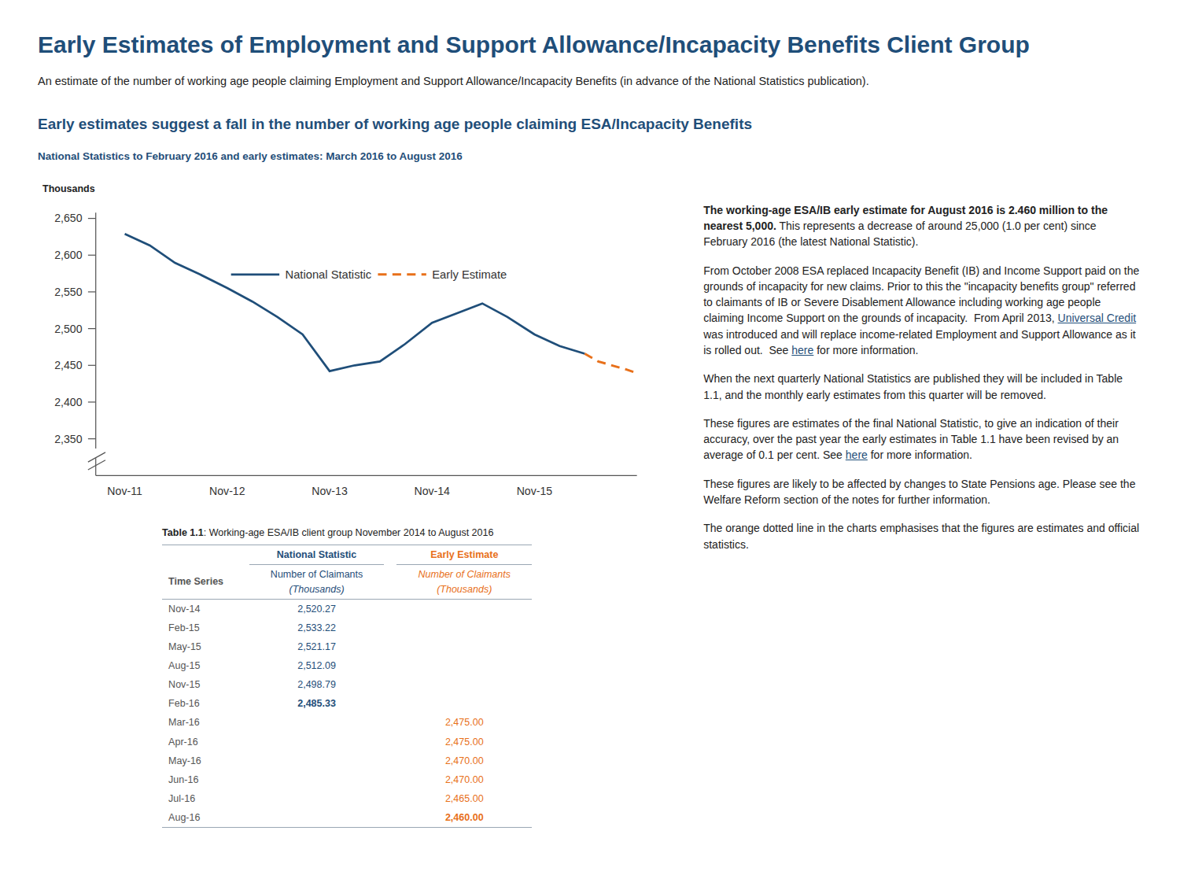Early Estimates of Employment and Support Allowance/Incapacity Benefits Client Group
An estimate of the number of working age people claiming Employment and Support Allowance/Incapacity Benefits (in advance of the National Statistics publication).
Early estimates suggest a fall in the number of working age people claiming ESA/Incapacity Benefits
National Statistics to February 2016 and early estimates: March 2016 to August 2016
Thousands
2,650 2,600 2,550 2,500 2,450 2,400 2,350 Nov-11 Nov-12 Nov-13 Nov-14 Nov-15 National Statistic Early Estimate
Table 1.1 : Working-age ESA/IB client group November 2014 to August 2016
| | National Statistic | | Early Estimate |
| --- | --- | --- | --- |
| Time Series | Number of Claimants (Thousands) | | Number of Claimants (Thousands) |
| Nov-14 | 2,520.27 | | |
| Feb-15 | 2,533.22 | | |
| May-15 | 2,521.17 | | |
| Aug-15 | 2,512.09 | | |
| Nov-15 | 2,498.79 | | |
| Feb-16 | 2,485.33 | | |
| Mar-16 | | | 2,475.00 |
| Apr-16 | | | 2,475.00 |
| May-16 | | | 2,470.00 |
| Jun-16 | | | 2,470.00 |
| Jul-16 | | | 2,465.00 |
| Aug-16 | | | 2,460.00 |
The working-age ESA/IB early estimate for August 2016 is 2.460 million to the nearest 5,000. This represents a decrease of around 25,000 (1.0 per cent) since February 2016 (the latest National Statistic).
From October 2008 ESA replaced Incapacity Benefit (IB) and Income Support paid on the grounds of incapacity for new claims. Prior to this the "incapacity benefits group" referred to claimants of IB or Severe Disablement Allowance including working age people claiming Income Support on the grounds of incapacity. From April 2013, Universal Credit was introduced and will replace income-related Employment and Support Allowance as it is rolled out. See here for more information.
When the next quarterly National Statistics are published they will be included in Table 1.1, and the monthly early estimates from this quarter will be removed.
These figures are estimates of the final National Statistic, to give an indication of their accuracy, over the past year the early estimates in Table 1.1 have been revised by an average of 0.1 per cent. See here for more information.
These figures are likely to be affected by changes to State Pensions age. Please see the Welfare Reform section of the notes for further information.
The orange dotted line in the charts emphasises that the figures are estimates and official statistics.